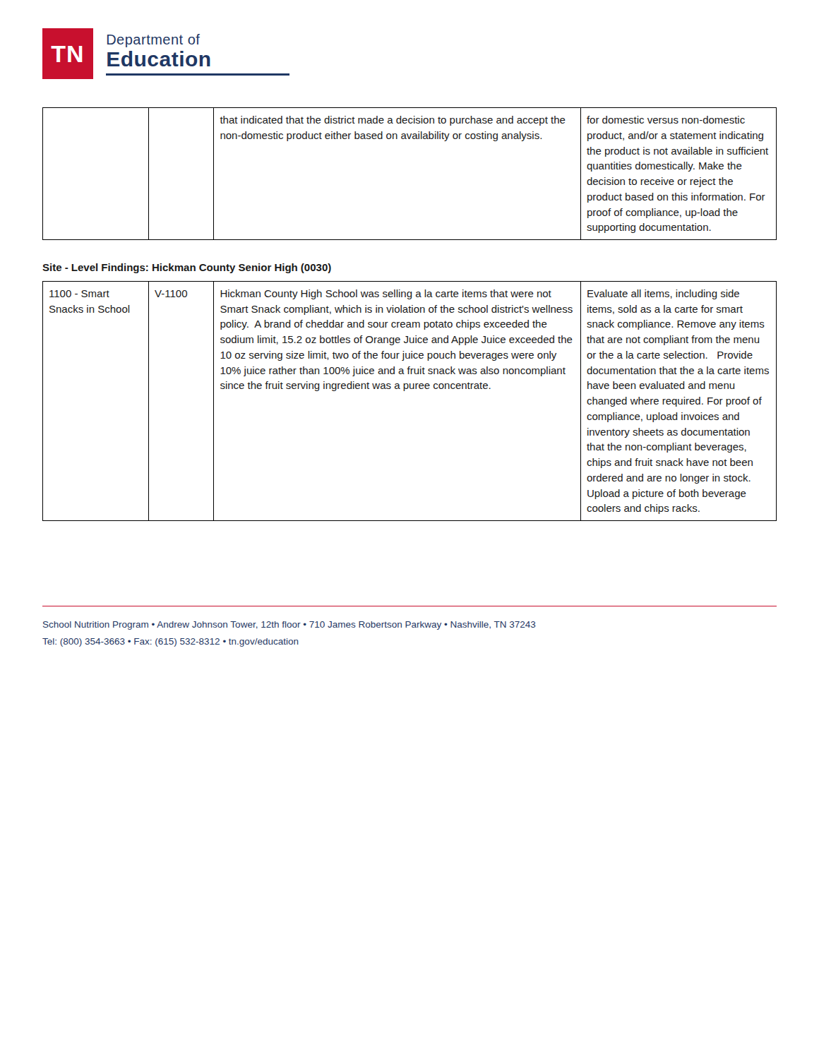TN Department of
Education
| | | that indicated that the district made a decision to purchase and accept the non-domestic product either based on availability or costing analysis. | for domestic versus non-domestic product, and/or a statement indicating the product is not available in sufficient quantities domestically. Make the decision to receive or reject the product based on this information. For proof of compliance, up-load the supporting documentation. |
Site - Level Findings: Hickman County Senior High (0030)
| 1100 - Smart Snacks in School | V-1100 | Hickman County High School was selling a la carte items that were not Smart Snack compliant, which is in violation of the school district's wellness policy. A brand of cheddar and sour cream potato chips exceeded the sodium limit, 15.2 oz bottles of Orange Juice and Apple Juice exceeded the 10 oz serving size limit, two of the four juice pouch beverages were only 10% juice rather than 100% juice and a fruit snack was also noncompliant since the fruit serving ingredient was a puree concentrate. | Evaluate all items, including side items, sold as a la carte for smart snack compliance. Remove any items that are not compliant from the menu or the a la carte selection. Provide documentation that the a la carte items have been evaluated and menu changed where required. For proof of compliance, upload invoices and inventory sheets as documentation that the non-compliant beverages, chips and fruit snack have not been ordered and are no longer in stock. Upload a picture of both beverage coolers and chips racks. |
School Nutrition Program • Andrew Johnson Tower, 12th floor • 710 James Robertson Parkway • Nashville, TN 37243
Tel: (800) 354-3663 • Fax: (615) 532-8312 • tn.gov/education